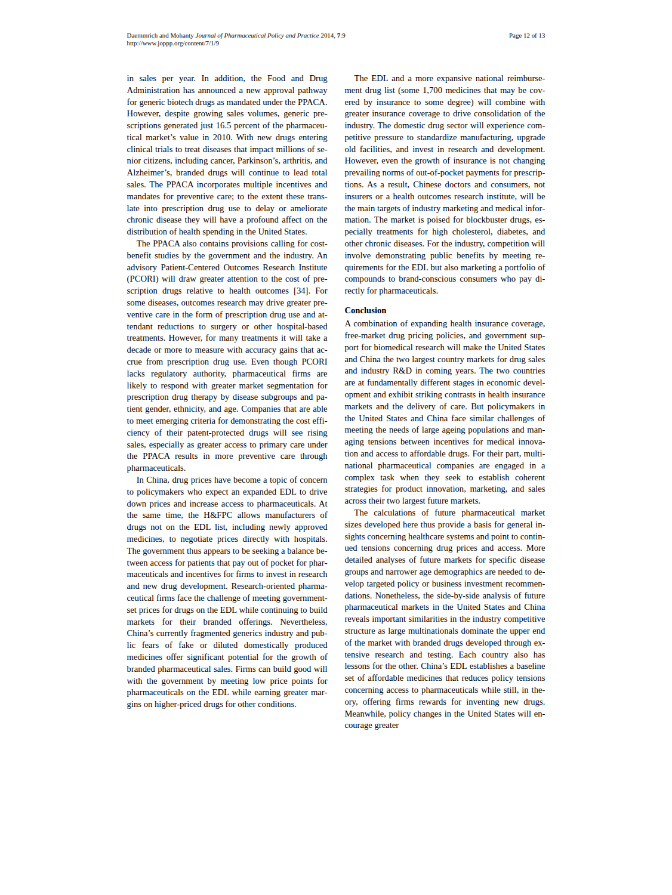Daemmrich and Mohanty Journal of Pharmaceutical Policy and Practice 2014, 7:9 http://www.joppp.org/content/7/1/9
Page 12 of 13
in sales per year. In addition, the Food and Drug Administration has announced a new approval pathway for generic biotech drugs as mandated under the PPACA. However, despite growing sales volumes, generic prescriptions generated just 16.5 percent of the pharmaceutical market’s value in 2010. With new drugs entering clinical trials to treat diseases that impact millions of senior citizens, including cancer, Parkinson’s, arthritis, and Alzheimer’s, branded drugs will continue to lead total sales. The PPACA incorporates multiple incentives and mandates for preventive care; to the extent these translate into prescription drug use to delay or ameliorate chronic disease they will have a profound affect on the distribution of health spending in the United States.
The PPACA also contains provisions calling for cost-benefit studies by the government and the industry. An advisory Patient-Centered Outcomes Research Institute (PCORI) will draw greater attention to the cost of prescription drugs relative to health outcomes [34]. For some diseases, outcomes research may drive greater preventive care in the form of prescription drug use and attendant reductions to surgery or other hospital-based treatments. However, for many treatments it will take a decade or more to measure with accuracy gains that accrue from prescription drug use. Even though PCORI lacks regulatory authority, pharmaceutical firms are likely to respond with greater market segmentation for prescription drug therapy by disease subgroups and patient gender, ethnicity, and age. Companies that are able to meet emerging criteria for demonstrating the cost efficiency of their patent-protected drugs will see rising sales, especially as greater access to primary care under the PPACA results in more preventive care through pharmaceuticals.
In China, drug prices have become a topic of concern to policymakers who expect an expanded EDL to drive down prices and increase access to pharmaceuticals. At the same time, the H&FPC allows manufacturers of drugs not on the EDL list, including newly approved medicines, to negotiate prices directly with hospitals. The government thus appears to be seeking a balance between access for patients that pay out of pocket for pharmaceuticals and incentives for firms to invest in research and new drug development. Research-oriented pharmaceutical firms face the challenge of meeting government-set prices for drugs on the EDL while continuing to build markets for their branded offerings. Nevertheless, China’s currently fragmented generics industry and public fears of fake or diluted domestically produced medicines offer significant potential for the growth of branded pharmaceutical sales. Firms can build good will with the government by meeting low price points for pharmaceuticals on the EDL while earning greater margins on higher-priced drugs for other conditions.
The EDL and a more expansive national reimbursement drug list (some 1,700 medicines that may be covered by insurance to some degree) will combine with greater insurance coverage to drive consolidation of the industry. The domestic drug sector will experience competitive pressure to standardize manufacturing, upgrade old facilities, and invest in research and development. However, even the growth of insurance is not changing prevailing norms of out-of-pocket payments for prescriptions. As a result, Chinese doctors and consumers, not insurers or a health outcomes research institute, will be the main targets of industry marketing and medical information. The market is poised for blockbuster drugs, especially treatments for high cholesterol, diabetes, and other chronic diseases. For the industry, competition will involve demonstrating public benefits by meeting requirements for the EDL but also marketing a portfolio of compounds to brand-conscious consumers who pay directly for pharmaceuticals.
Conclusion
A combination of expanding health insurance coverage, free-market drug pricing policies, and government support for biomedical research will make the United States and China the two largest country markets for drug sales and industry R&D in coming years. The two countries are at fundamentally different stages in economic development and exhibit striking contrasts in health insurance markets and the delivery of care. But policymakers in the United States and China face similar challenges of meeting the needs of large ageing populations and managing tensions between incentives for medical innovation and access to affordable drugs. For their part, multinational pharmaceutical companies are engaged in a complex task when they seek to establish coherent strategies for product innovation, marketing, and sales across their two largest future markets.
The calculations of future pharmaceutical market sizes developed here thus provide a basis for general insights concerning healthcare systems and point to continued tensions concerning drug prices and access. More detailed analyses of future markets for specific disease groups and narrower age demographics are needed to develop targeted policy or business investment recommendations. Nonetheless, the side-by-side analysis of future pharmaceutical markets in the United States and China reveals important similarities in the industry competitive structure as large multinationals dominate the upper end of the market with branded drugs developed through extensive research and testing. Each country also has lessons for the other. China’s EDL establishes a baseline set of affordable medicines that reduces policy tensions concerning access to pharmaceuticals while still, in theory, offering firms rewards for inventing new drugs. Meanwhile, policy changes in the United States will encourage greater